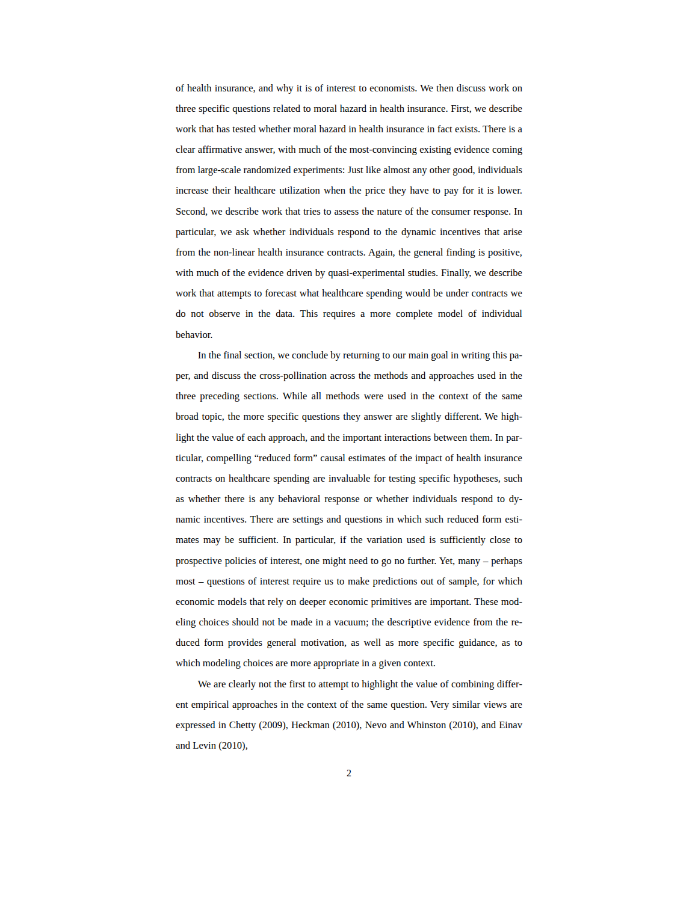of health insurance, and why it is of interest to economists. We then discuss work on three specific questions related to moral hazard in health insurance. First, we describe work that has tested whether moral hazard in health insurance in fact exists. There is a clear affirmative answer, with much of the most-convincing existing evidence coming from large-scale randomized experiments: Just like almost any other good, individuals increase their healthcare utilization when the price they have to pay for it is lower. Second, we describe work that tries to assess the nature of the consumer response. In particular, we ask whether individuals respond to the dynamic incentives that arise from the non-linear health insurance contracts. Again, the general finding is positive, with much of the evidence driven by quasi-experimental studies. Finally, we describe work that attempts to forecast what healthcare spending would be under contracts we do not observe in the data. This requires a more complete model of individual behavior.
In the final section, we conclude by returning to our main goal in writing this paper, and discuss the cross-pollination across the methods and approaches used in the three preceding sections. While all methods were used in the context of the same broad topic, the more specific questions they answer are slightly different. We highlight the value of each approach, and the important interactions between them. In particular, compelling “reduced form” causal estimates of the impact of health insurance contracts on healthcare spending are invaluable for testing specific hypotheses, such as whether there is any behavioral response or whether individuals respond to dynamic incentives. There are settings and questions in which such reduced form estimates may be sufficient. In particular, if the variation used is sufficiently close to prospective policies of interest, one might need to go no further. Yet, many – perhaps most – questions of interest require us to make predictions out of sample, for which economic models that rely on deeper economic primitives are important. These modeling choices should not be made in a vacuum; the descriptive evidence from the reduced form provides general motivation, as well as more specific guidance, as to which modeling choices are more appropriate in a given context.
We are clearly not the first to attempt to highlight the value of combining different empirical approaches in the context of the same question. Very similar views are expressed in Chetty (2009), Heckman (2010), Nevo and Whinston (2010), and Einav and Levin (2010),
2